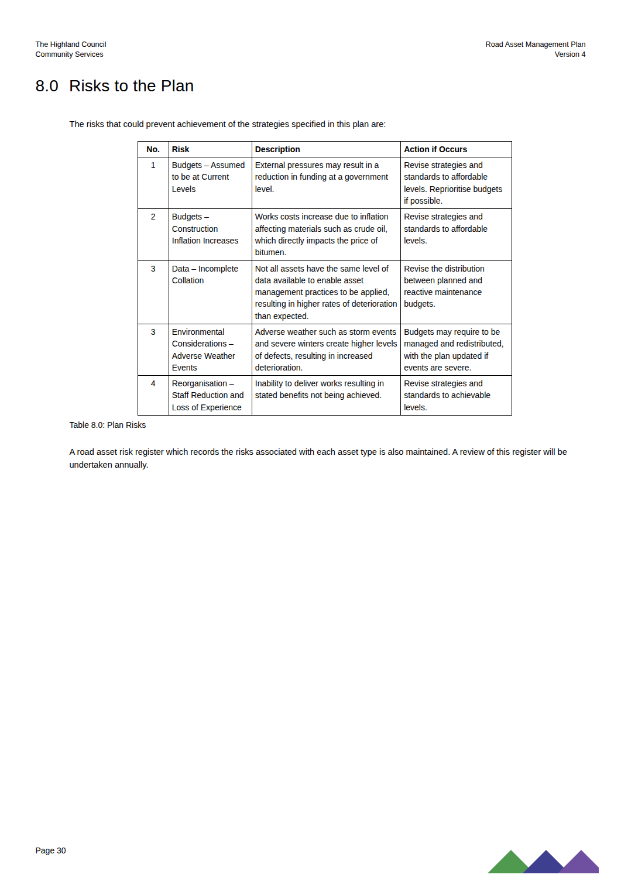The Highland Council Community Services
Road Asset Management Plan Version 4
8.0 Risks to the Plan
The risks that could prevent achievement of the strategies specified in this plan are:
| No. | Risk | Description | Action if Occurs |
| --- | --- | --- | --- |
| 1 | Budgets – Assumed to be at Current Levels | External pressures may result in a reduction in funding at a government level. | Revise strategies and standards to affordable levels. Reprioritise budgets if possible. |
| 2 | Budgets – Construction Inflation Increases | Works costs increase due to inflation affecting materials such as crude oil, which directly impacts the price of bitumen. | Revise strategies and standards to affordable levels. |
| 3 | Data – Incomplete Collation | Not all assets have the same level of data available to enable asset management practices to be applied, resulting in higher rates of deterioration than expected. | Revise the distribution between planned and reactive maintenance budgets. |
| 3 | Environmental Considerations – Adverse Weather Events | Adverse weather such as storm events and severe winters create higher levels of defects, resulting in increased deterioration. | Budgets may require to be managed and redistributed, with the plan updated if events are severe. |
| 4 | Reorganisation – Staff Reduction and Loss of Experience | Inability to deliver works resulting in stated benefits not being achieved. | Revise strategies and standards to achievable levels. |
Table 8.0: Plan Risks
A road asset risk register which records the risks associated with each asset type is also maintained. A review of this register will be undertaken annually.
Page 30